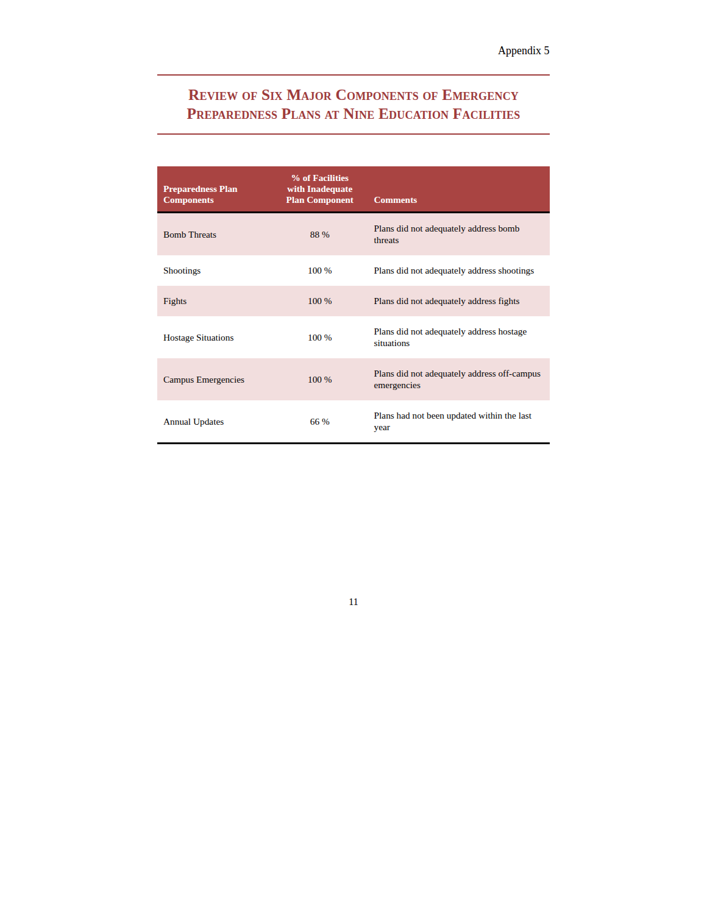Appendix 5
Review of Six Major Components of Emergency
Preparedness Plans at Nine Education Facilities
| Preparedness Plan Components | % of Facilities with Inadequate Plan Component | Comments |
| --- | --- | --- |
| Bomb Threats | 88 % | Plans did not adequately address bomb threats |
| Shootings | 100 % | Plans did not adequately address shootings |
| Fights | 100 % | Plans did not adequately address fights |
| Hostage Situations | 100 % | Plans did not adequately address hostage situations |
| Campus Emergencies | 100 % | Plans did not adequately address off-campus emergencies |
| Annual Updates | 66 % | Plans had not been updated within the last year |
11